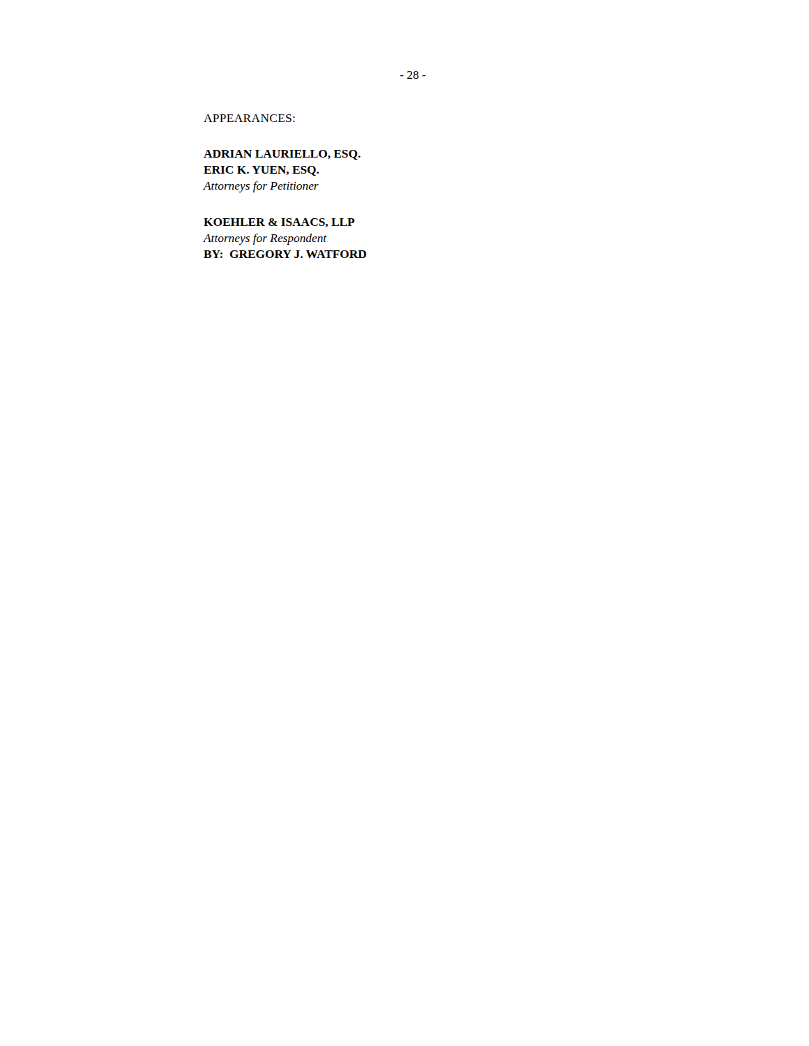- 28 -
APPEARANCES:
ADRIAN LAURIELLO, ESQ.
ERIC K. YUEN, ESQ.
Attorneys for Petitioner
KOEHLER & ISAACS, LLP
Attorneys for Respondent
BY: GREGORY J. WATFORD